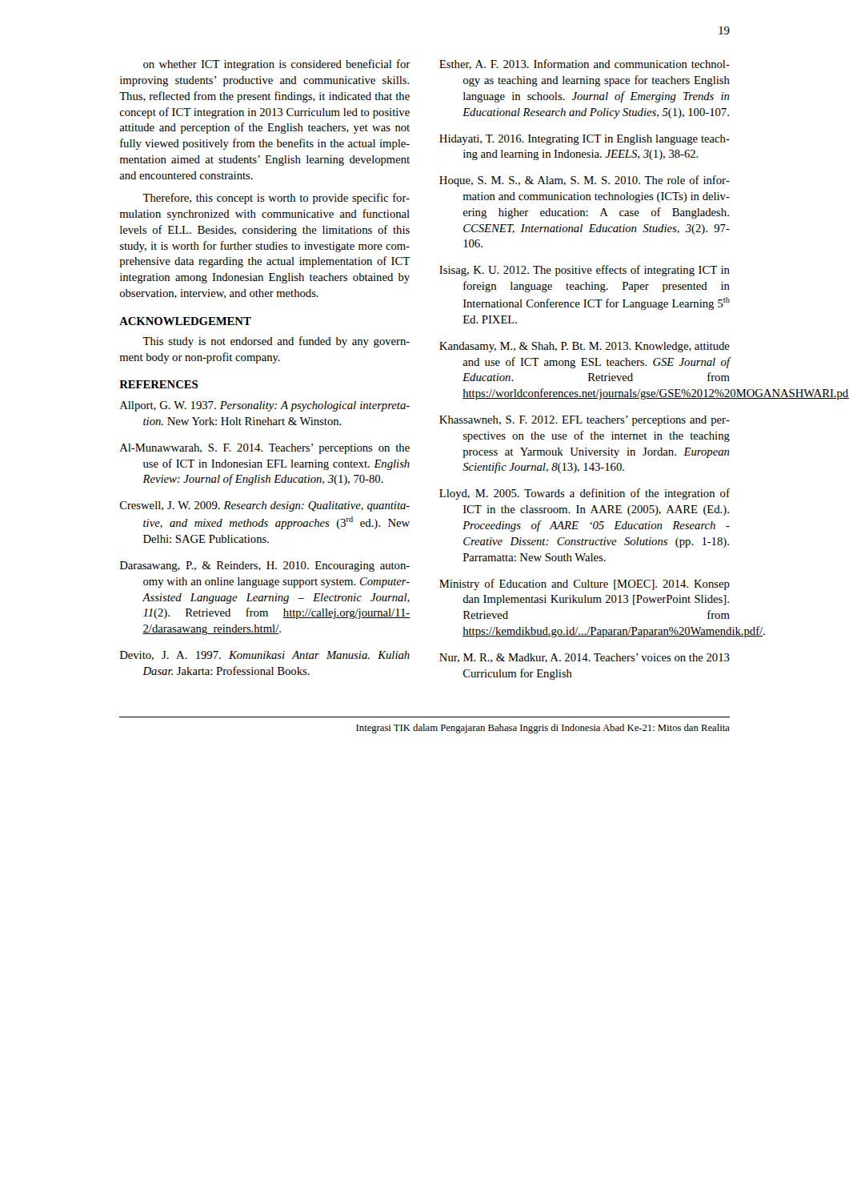19
on whether ICT integration is considered beneficial for improving students’ productive and communicative skills. Thus, reflected from the present findings, it indicated that the concept of ICT integration in 2013 Curriculum led to positive attitude and perception of the English teachers, yet was not fully viewed positively from the benefits in the actual implementation aimed at students’ English learning development and encountered constraints.
Therefore, this concept is worth to provide specific formulation synchronized with communicative and functional levels of ELL. Besides, considering the limitations of this study, it is worth for further studies to investigate more comprehensive data regarding the actual implementation of ICT integration among Indonesian English teachers obtained by observation, interview, and other methods.
Acknowledgement
This study is not endorsed and funded by any government body or non-profit company.
References
Allport, G. W. 1937. Personality: A psychological interpretation. New York: Holt Rinehart & Winston.
Al-Munawwarah, S. F. 2014. Teachers’ perceptions on the use of ICT in Indonesian EFL learning context. English Review: Journal of English Education, 3(1), 70-80.
Creswell, J. W. 2009. Research design: Qualitative, quantitative, and mixed methods approaches (3rd ed.). New Delhi: SAGE Publications.
Darasawang, P., & Reinders, H. 2010. Encouraging autonomy with an online language support system. Computer-Assisted Language Learning – Electronic Journal, 11(2). Retrieved from http://callej.org/journal/11-2/darasawang_reinders.html/.
Devito, J. A. 1997. Komunikasi Antar Manusia. Kuliah Dasar. Jakarta: Professional Books.
Esther, A. F. 2013. Information and communication technology as teaching and learning space for teachers English language in schools. Journal of Emerging Trends in Educational Research and Policy Studies, 5(1), 100-107.
Hidayati, T. 2016. Integrating ICT in English language teaching and learning in Indonesia. JEELS, 3(1), 38-62.
Hoque, S. M. S., & Alam, S. M. S. 2010. The role of information and communication technologies (ICTs) in delivering higher education: A case of Bangladesh. CCSENET, International Education Studies, 3(2). 97-106.
Isisag, K. U. 2012. The positive effects of integrating ICT in foreign language teaching. Paper presented in International Conference ICT for Language Learning 5th Ed. PIXEL.
Kandasamy, M., & Shah, P. Bt. M. 2013. Knowledge, attitude and use of ICT among ESL teachers. GSE Journal of Education. Retrieved from https://worldconferences.net/journals/gse/GSE%2012%20MOGANASHWARI.pdf/.
Khassawneh, S. F. 2012. EFL teachers’ perceptions and perspectives on the use of the internet in the teaching process at Yarmouk University in Jordan. European Scientific Journal, 8(13), 143-160.
Lloyd, M. 2005. Towards a definition of the integration of ICT in the classroom. In AARE (2005), AARE (Ed.). Proceedings of AARE ‘05 Education Research - Creative Dissent: Constructive Solutions (pp. 1-18). Parramatta: New South Wales.
Ministry of Education and Culture [MOEC]. 2014. Konsep dan Implementasi Kurikulum 2013 [PowerPoint Slides]. Retrieved from https://kemdikbud.go.id/.../Paparan/Paparan%20Wamendik.pdf/.
Nur, M. R., & Madkur, A. 2014. Teachers’ voices on the 2013 Curriculum for English
Integrasi TIK dalam Pengajaran Bahasa Inggris di Indonesia Abad Ke-21: Mitos dan Realita